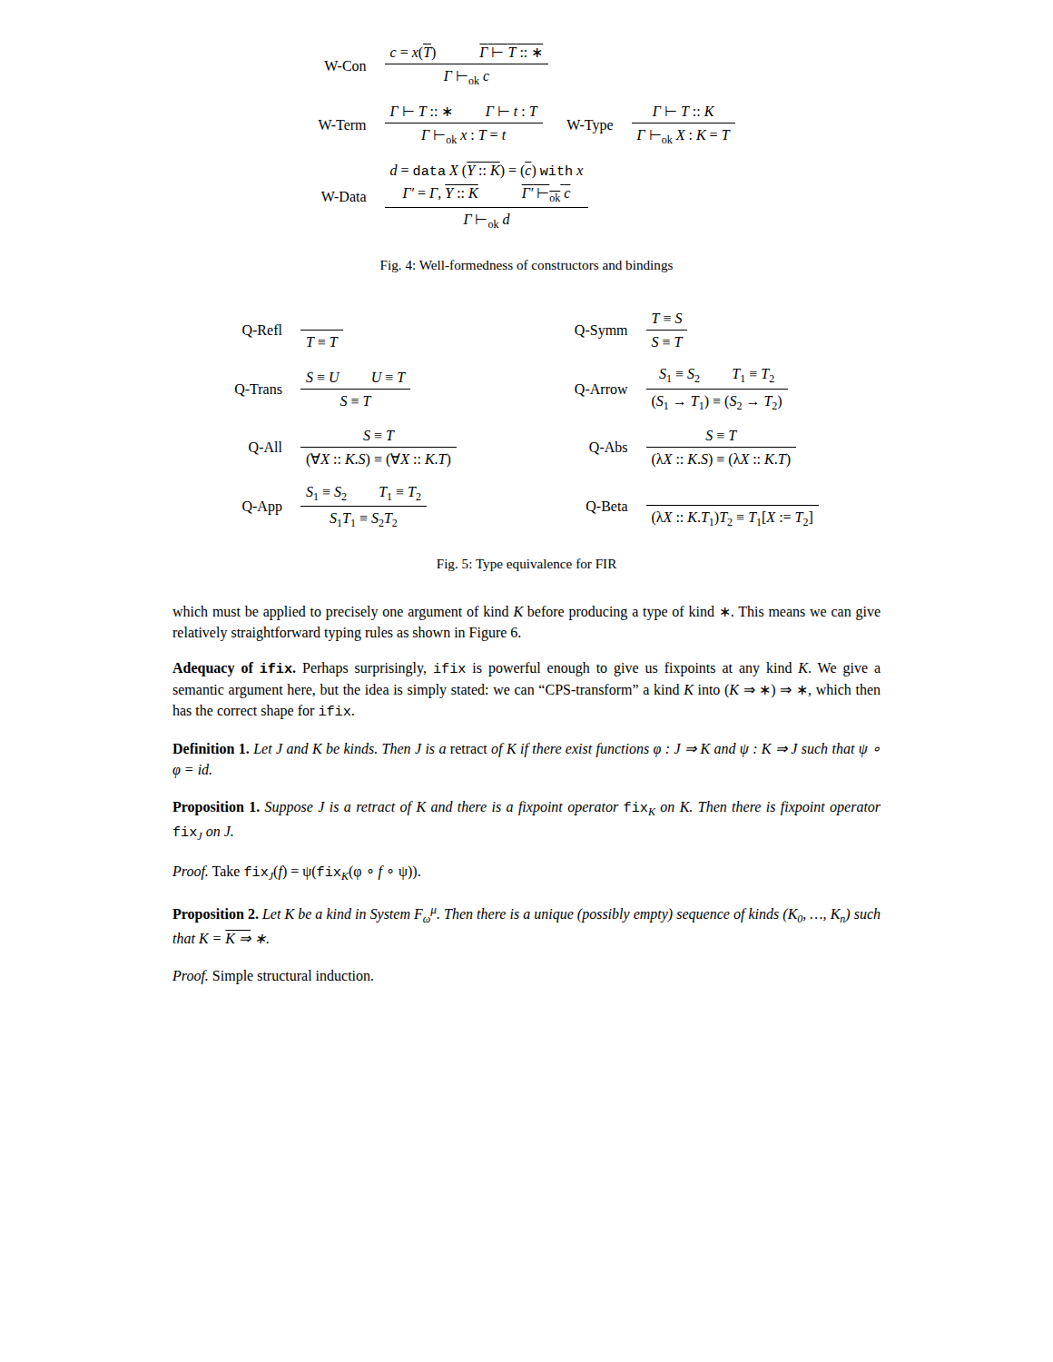| W-Con | c = x ( T ) Γ ⊢ T :: ∗ Γ ⊢ ok c |
| W-Term | Γ ⊢ T :: ∗ Γ ⊢ t : T Γ ⊢ ok x : T = t | W-Type | Γ ⊢ T :: K Γ ⊢ ok X : K = T |
| W-Data | d = data X ( Y :: K ) = ( c ) with x Γ′ = Γ , Y :: K Γ′ ⊢ ok c Γ ⊢ ok d |
Fig. 4: Well-formedness of constructors and bindings
| Q-Refl | T ≡ T | | Q-Symm | T ≡ S S ≡ T |
| Q-Trans | S ≡ U U ≡ T S ≡ T | | Q-Arrow | S 1 ≡ S 2 T 1 ≡ T 2 ( S 1 → T 1 ) ≡ ( S 2 → T 2 ) |
| Q-All | S ≡ T (∀ X :: K . S ) ≡ (∀ X :: K . T ) | | Q-Abs | S ≡ T (λ X :: K . S ) ≡ (λ X :: K . T ) |
| Q-App | S 1 ≡ S 2 T 1 ≡ T 2 S 1 T 1 ≡ S 2 T 2 | | Q-Beta | (λ X :: K . T 1 ) T 2 ≡ T 1 [ X := T 2 ] |
Fig. 5: Type equivalence for FIR
which must be applied to precisely one argument of kind K before producing a type of kind ∗. This means we can give relatively straightforward typing rules as shown in Figure 6.
Adequacy of ifix. Perhaps surprisingly, ifix is powerful enough to give us fixpoints at any kind K. We give a semantic argument here, but the idea is simply stated: we can “CPS-transform” a kind K into (K ⇒ ∗) ⇒ ∗, which then has the correct shape for ifix.
Definition 1. Let J and K be kinds. Then J is a retract of K if there exist functions φ : J ⇒ K and ψ : K ⇒ J such that ψ ∘ φ = id.
Proposition 1. Suppose J is a retract of K and there is a fixpoint operator fixK on K. Then there is fixpoint operator fixJ on J.
Proof. Take fixJ(f) = ψ(fixK(φ ∘ f ∘ ψ)).
Proposition 2. Let K be a kind in System Fωμ. Then there is a unique (possibly empty) sequence of kinds (K0, …, Kn) such that K = K ⇒ ∗.
Proof. Simple structural induction.